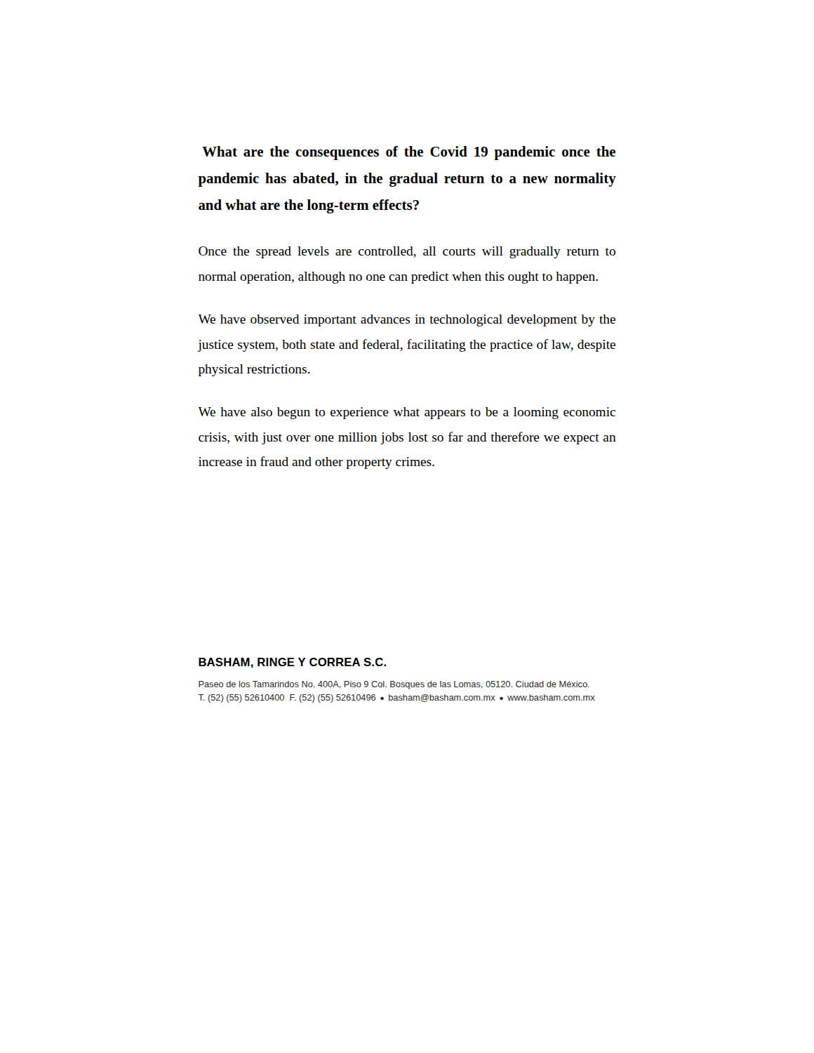What are the consequences of the Covid 19 pandemic once the pandemic has abated, in the gradual return to a new normality and what are the long-term effects?
Once the spread levels are controlled, all courts will gradually return to normal operation, although no one can predict when this ought to happen.
We have observed important advances in technological development by the justice system, both state and federal, facilitating the practice of law, despite physical restrictions.
We have also begun to experience what appears to be a looming economic crisis, with just over one million jobs lost so far and therefore we expect an increase in fraud and other property crimes.
BASHAM, RINGE Y CORREA S.C.
Paseo de los Tamarindos No. 400A, Piso 9 Col. Bosques de las Lomas, 05120. Ciudad de México.
T. (52) (55) 52610400 F. (52) (55) 52610496 ● basham@basham.com.mx ● www.basham.com.mx